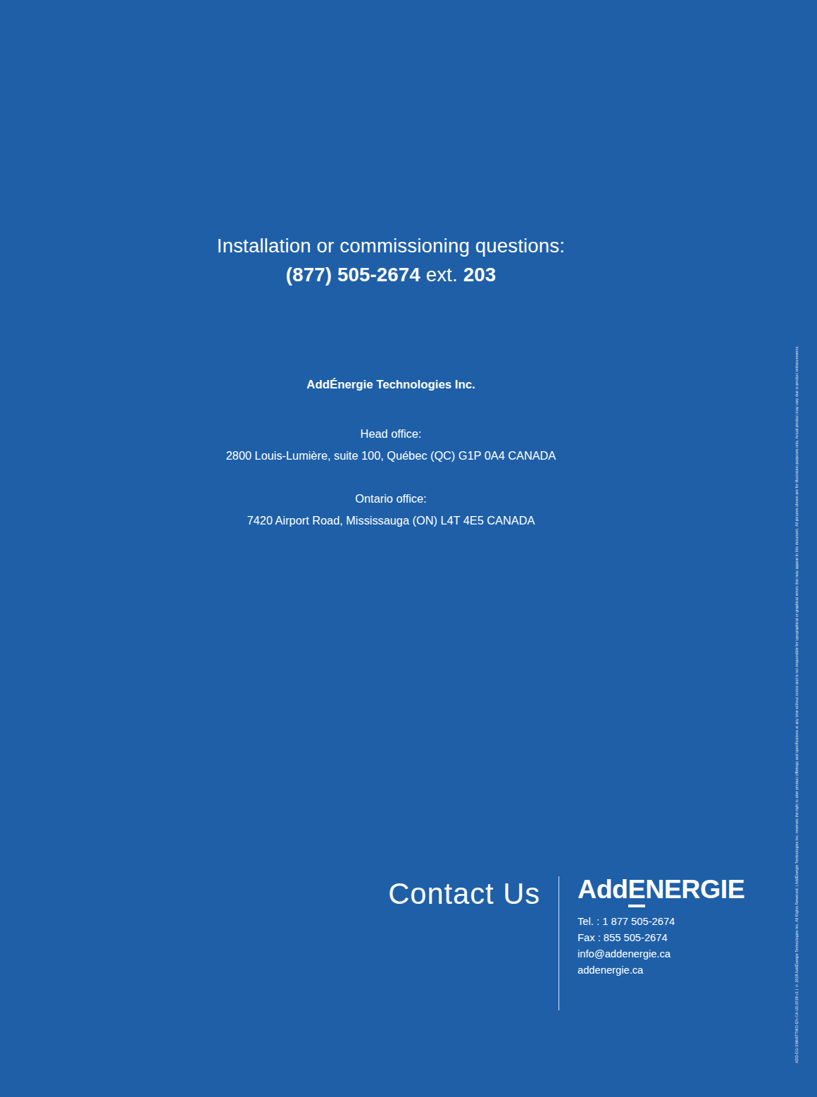Installation or commissioning questions:
(877) 505-2674 ext. 203
AddÉnergie Technologies Inc.
Head office: 2800 Louis-Lumière, suite 100, Québec (QC) G1P 0A4 CANADA
Ontario office: 7420 Airport Road, Mississauga (ON) L4T 4E5 CANADA
Contact Us
Add ENERGIE
Tel. : 1 877 505-2674
Fax : 855 505-2674
info@addenergie.ca
addenergie.ca
ADD-DG-SMARTTWO-EN-CA-U3-2018-v1 | © 2018 AddÉnergie Technologies Inc. All Rights Reserved. | AddÉnergie Technologies Inc. reserves the right to alter product offerings and specifications at any time without notice and is not responsible for typographical or graphical errors that may appear in this document. All pictures shown are for illustration purposes only. Actual product may vary due to product enhancements.